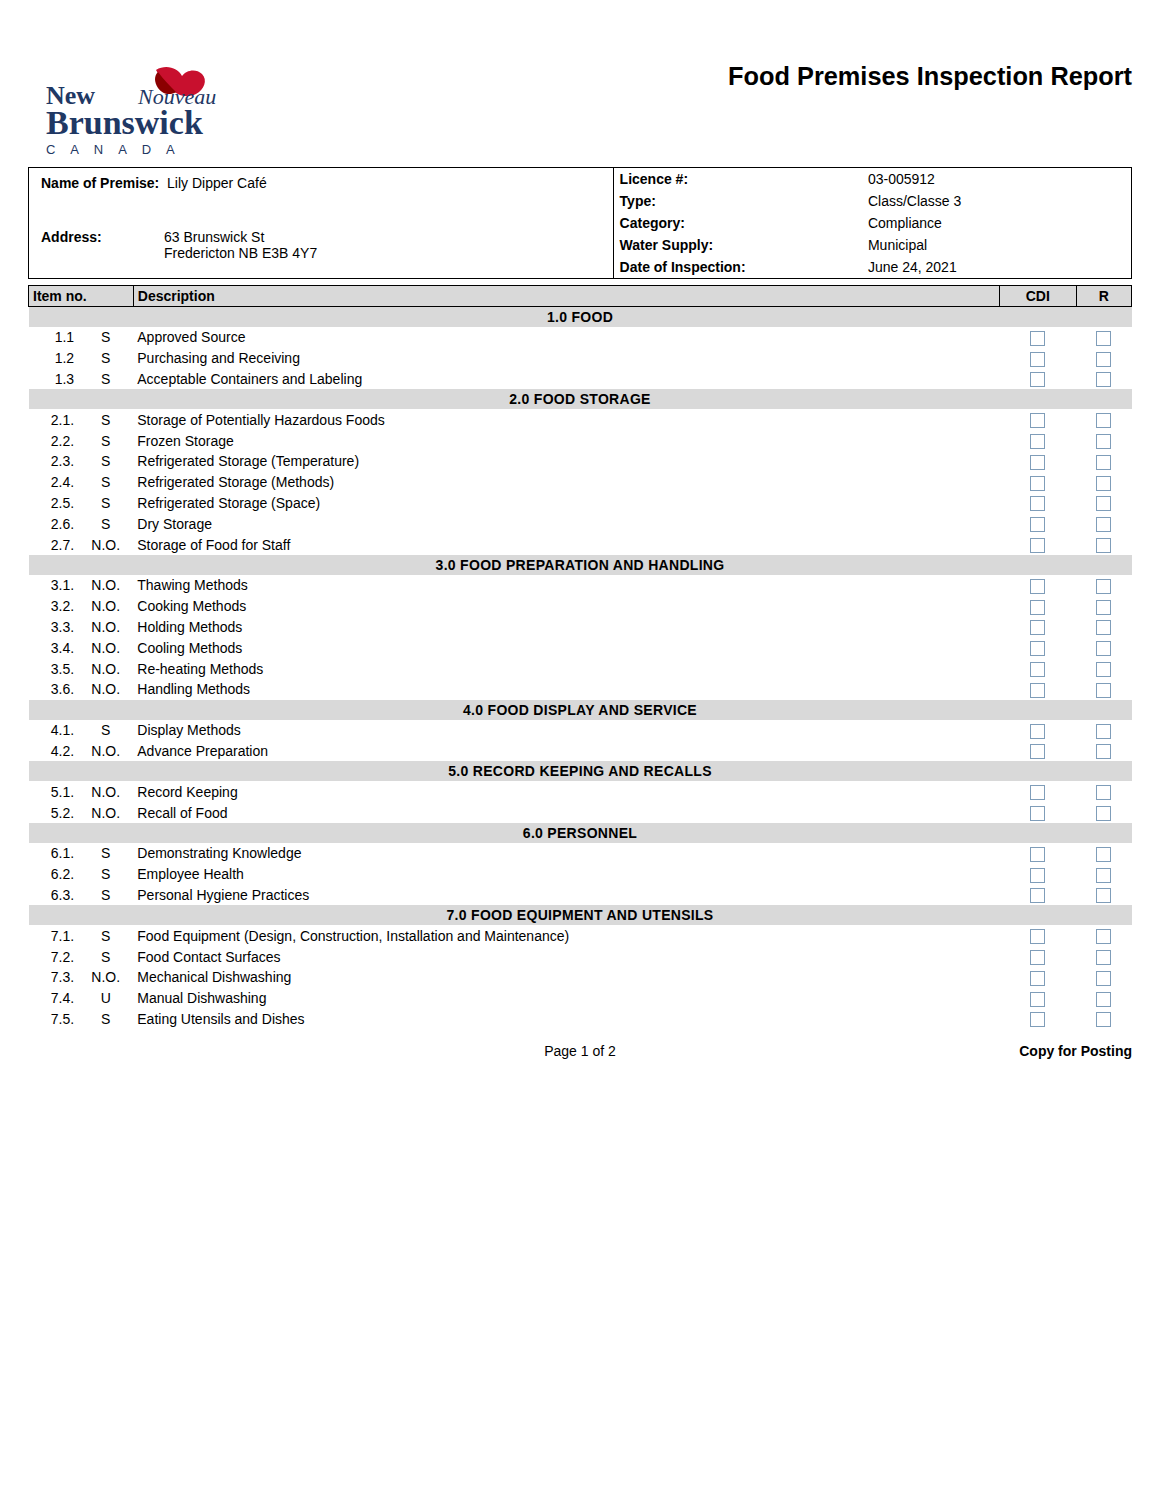New Nouveau Brunswick C A N A D A
Food Premises Inspection Report
| Name of Premise: Lily Dipper Café Address: 63 Brunswick St Fredericton NB E3B 4Y7 | / Licence #: / 03-005912 / / Type: / Class/Classe 3 / / Category: / Compliance / / Water Supply: / Municipal / / Date of Inspection: / June 24, 2021 / |
| Item no. | Description | CDI | R |
| 1.0 FOOD |
| 1.1 | S | Approved Source | | |
| 1.2 | S | Purchasing and Receiving | | |
| 1.3 | S | Acceptable Containers and Labeling | | |
| 2.0 FOOD STORAGE |
| 2.1. | S | Storage of Potentially Hazardous Foods | | |
| 2.2. | S | Frozen Storage | | |
| 2.3. | S | Refrigerated Storage (Temperature) | | |
| 2.4. | S | Refrigerated Storage (Methods) | | |
| 2.5. | S | Refrigerated Storage (Space) | | |
| 2.6. | S | Dry Storage | | |
| 2.7. | N.O. | Storage of Food for Staff | | |
| 3.0 FOOD PREPARATION AND HANDLING |
| 3.1. | N.O. | Thawing Methods | | |
| 3.2. | N.O. | Cooking Methods | | |
| 3.3. | N.O. | Holding Methods | | |
| 3.4. | N.O. | Cooling Methods | | |
| 3.5. | N.O. | Re-heating Methods | | |
| 3.6. | N.O. | Handling Methods | | |
| 4.0 FOOD DISPLAY AND SERVICE |
| 4.1. | S | Display Methods | | |
| 4.2. | N.O. | Advance Preparation | | |
| 5.0 RECORD KEEPING AND RECALLS |
| 5.1. | N.O. | Record Keeping | | |
| 5.2. | N.O. | Recall of Food | | |
| 6.0 PERSONNEL |
| 6.1. | S | Demonstrating Knowledge | | |
| 6.2. | S | Employee Health | | |
| 6.3. | S | Personal Hygiene Practices | | |
| 7.0 FOOD EQUIPMENT AND UTENSILS |
| 7.1. | S | Food Equipment (Design, Construction, Installation and Maintenance) | | |
| 7.2. | S | Food Contact Surfaces | | |
| 7.3. | N.O. | Mechanical Dishwashing | | |
| 7.4. | U | Manual Dishwashing | | |
| 7.5. | S | Eating Utensils and Dishes | | |
Page 1 of 2
Copy for Posting